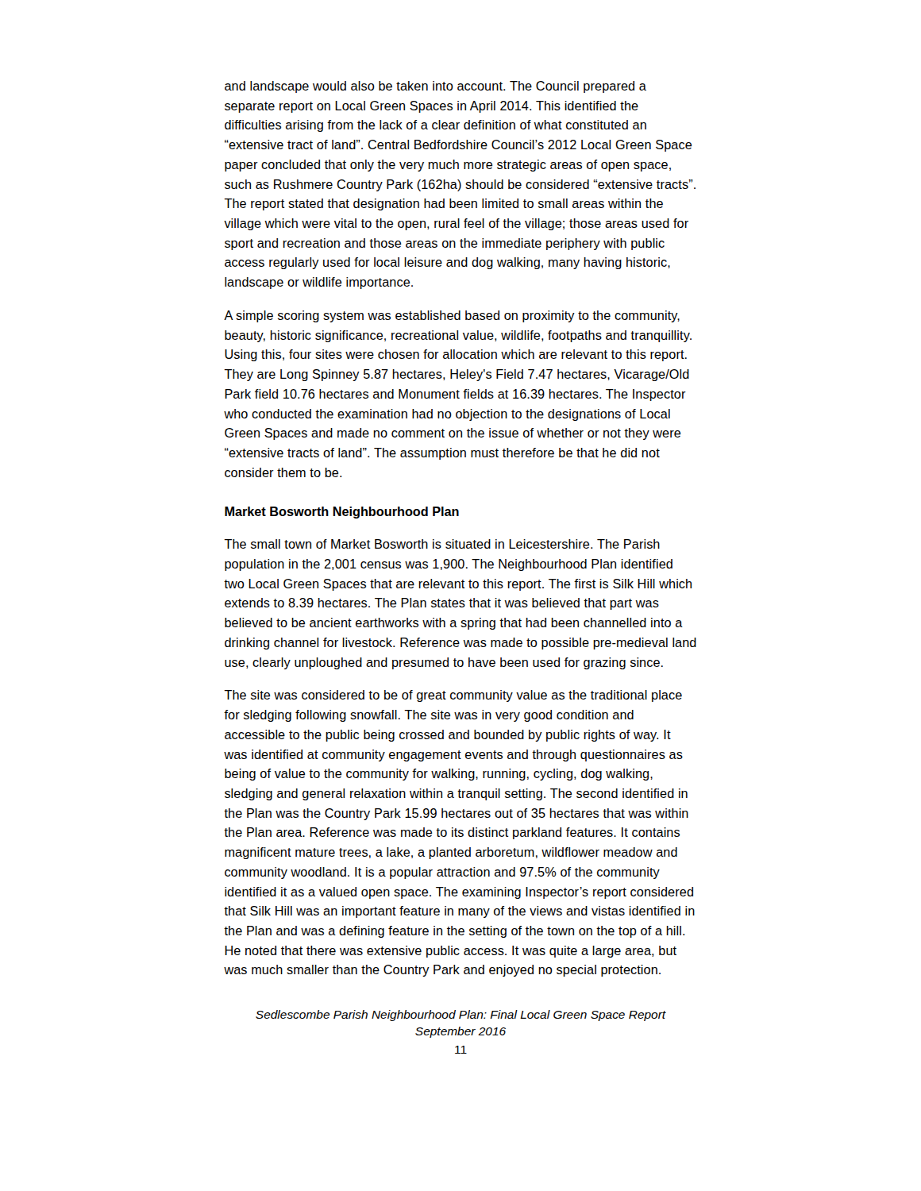and landscape would also be taken into account. The Council prepared a separate report on Local Green Spaces in April 2014. This identified the difficulties arising from the lack of a clear definition of what constituted an “extensive tract of land”. Central Bedfordshire Council’s 2012 Local Green Space paper concluded that only the very much more strategic areas of open space, such as Rushmere Country Park (162ha) should be considered “extensive tracts”. The report stated that designation had been limited to small areas within the village which were vital to the open, rural feel of the village; those areas used for sport and recreation and those areas on the immediate periphery with public access regularly used for local leisure and dog walking, many having historic, landscape or wildlife importance.
A simple scoring system was established based on proximity to the community, beauty, historic significance, recreational value, wildlife, footpaths and tranquillity. Using this, four sites were chosen for allocation which are relevant to this report. They are Long Spinney 5.87 hectares, Heley's Field 7.47 hectares, Vicarage/Old Park field 10.76 hectares and Monument fields at 16.39 hectares. The Inspector who conducted the examination had no objection to the designations of Local Green Spaces and made no comment on the issue of whether or not they were “extensive tracts of land”. The assumption must therefore be that he did not consider them to be.
Market Bosworth Neighbourhood Plan
The small town of Market Bosworth is situated in Leicestershire. The Parish population in the 2,001 census was 1,900. The Neighbourhood Plan identified two Local Green Spaces that are relevant to this report. The first is Silk Hill which extends to 8.39 hectares. The Plan states that it was believed that part was believed to be ancient earthworks with a spring that had been channelled into a drinking channel for livestock. Reference was made to possible pre-medieval land use, clearly unploughed and presumed to have been used for grazing since.
The site was considered to be of great community value as the traditional place for sledging following snowfall. The site was in very good condition and accessible to the public being crossed and bounded by public rights of way. It was identified at community engagement events and through questionnaires as being of value to the community for walking, running, cycling, dog walking, sledging and general relaxation within a tranquil setting. The second identified in the Plan was the Country Park 15.99 hectares out of 35 hectares that was within the Plan area. Reference was made to its distinct parkland features. It contains magnificent mature trees, a lake, a planted arboretum, wildflower meadow and community woodland. It is a popular attraction and 97.5% of the community identified it as a valued open space. The examining Inspector’s report considered that Silk Hill was an important feature in many of the views and vistas identified in the Plan and was a defining feature in the setting of the town on the top of a hill. He noted that there was extensive public access. It was quite a large area, but was much smaller than the Country Park and enjoyed no special protection.
Sedlescombe Parish Neighbourhood Plan: Final Local Green Space Report
September 2016
11